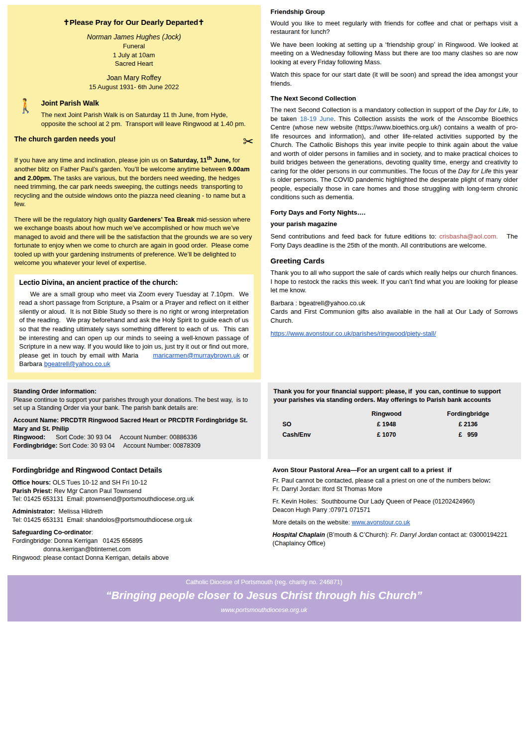✝Please Pray for Our Dearly Departed✝
Norman James Hughes (Jock)
Funeral
1 July at 10am
Sacred Heart
Joan Mary Roffey
15 August 1931- 6th June 2022
🚶
Joint Parish Walk
The next Joint Parish Walk is on Saturday 11 th June, from Hyde, opposite the school at 2 pm. Transport will leave Ringwood at 1.40 pm.
The church garden needs you!
✂
If you have any time and inclination, please join us on Saturday, 11th June, for another blitz on Father Paul’s garden. You’ll be welcome anytime between 9.00am and 2.00pm. The tasks are various, but the borders need weeding, the hedges need trimming, the car park needs sweeping, the cuttings needs transporting to recycling and the outside windows onto the piazza need cleaning - to name but a few.
There will be the regulatory high quality Gardeners’ Tea Break mid-session where we exchange boasts about how much we’ve accomplished or how much we’ve managed to avoid and there will be the satisfaction that the grounds we are so very fortunate to enjoy when we come to church are again in good order. Please come tooled up with your gardening instruments of preference. We’ll be delighted to welcome you whatever your level of expertise.
Lectio Divina, an ancient practice of the church:
We are a small group who meet via Zoom every Tuesday at 7.10pm. We read a short passage from Scripture, a Psalm or a Prayer and reflect on it either silently or aloud. It is not Bible Study so there is no right or wrong interpretation of the reading. We pray beforehand and ask the Holy Spirit to guide each of us so that the reading ultimately says something different to each of us. This can be interesting and can open up our minds to seeing a well-known passage of Scripture in a new way. If you would like to join us, just try it out or find out more, please get in touch by email with Maria maricarmen@murraybrown.uk or Barbara bgeatrell@yahoo.co.uk
Friendship Group
Would you like to meet regularly with friends for coffee and chat or perhaps visit a restaurant for lunch?
We have been looking at setting up a ‘friendship group’ in Ringwood. We looked at meeting on a Wednesday following Mass but there are too many clashes so are now looking at every Friday following Mass.
Watch this space for our start date (it will be soon) and spread the idea amongst your friends.
The Next Second Collection
The next Second Collection is a mandatory collection in support of the Day for Life, to be taken 18-19 June. This Collection assists the work of the Anscombe Bioethics Centre (whose new website (https://www.bioethics.org.uk/) contains a wealth of pro-life resources and information), and other life-related activities supported by the Church. The Catholic Bishops this year invite people to think again about the value and worth of older persons in families and in society, and to make practical choices to build bridges between the generations, devoting quality time, energy and creativity to caring for the older persons in our communities. The focus of the Day for Life this year is older persons. The COVID pandemic highlighted the desperate plight of many older people, especially those in care homes and those struggling with long-term chronic conditions such as dementia.
Forty Days and Forty Nights….
your parish magazine
Send contributions and feed back for future editions to: crisbasha@aol.com. The Forty Days deadline is the 25th of the month. All contributions are welcome.
Greeting Cards
Thank you to all who support the sale of cards which really helps our church finances. I hope to restock the racks this week. If you can’t find what you are looking for please let me know.
Barbara : bgeatrell@yahoo.co.uk
Cards and First Communion gifts also available in the hall at Our Lady of Sorrows Church.
https://www.avonstour.co.uk/parishes/ringwood/piety-stall/
Standing Order information:
Please continue to support your parishes through your donations. The best way, is to set up a Standing Order via your bank. The parish bank details are:
Account Name: PRCDTR Ringwood Sacred Heart or PRCDTR Fordingbridge St. Mary and St. Philip
Ringwood: Sort Code: 30 93 04 Account Number: 00886336
Fordingbridge: Sort Code: 30 93 04 Account Number: 00878309
Thank you for your financial support: please, if you can, continue to support your parishes via standing orders. May offerings to Parish bank accounts
| | Ringwood | Fordingbridge |
| --- | --- | --- |
| SO | £ 1948 | £ 2136 |
| Cash/Env | £ 1070 | £ 959 |
Fordingbridge and Ringwood Contact Details
Office hours: OLS Tues 10-12 and SH Fri 10-12
Parish Priest: Rev Mgr Canon Paul Townsend
Tel: 01425 653131 Email: ptownsend@portsmouthdiocese.org.uk
Administrator: Melissa Hildreth
Tel: 01425 653131 Email: shandolos@portsmouthdiocese.org.uk
Safeguarding Co-ordinator:
Fordingbridge: Donna Kerrigan 01425 656895
donna.kerrigan@btinternet.com
Ringwood: please contact Donna Kerrigan, details above
Avon Stour Pastoral Area—For an urgent call to a priest if
Fr. Paul cannot be contacted, please call a priest on one of the numbers below:
Fr. Darryl Jordan: Iford St Thomas More
Fr. Kevin Hoiles: Southbourne Our Lady Queen of Peace (01202424960)
Deacon Hugh Parry :07971 071571
More details on the website: www.avonstour.co.uk
Hospital Chaplain (B’mouth & C’Church): Fr. Darryl Jordan contact at: 03000194221 (Chaplaincy Office)
Catholic Diocese of Portsmouth (reg. charity no. 246871)
“Bringing people closer to Jesus Christ through his Church”
www.portsmouthdiocese.org.uk